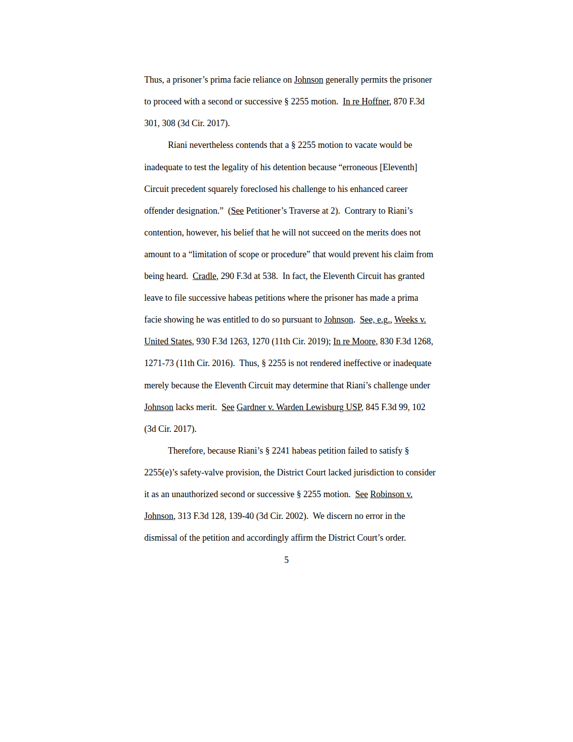Thus, a prisoner’s prima facie reliance on Johnson generally permits the prisoner to proceed with a second or successive § 2255 motion. In re Hoffner, 870 F.3d 301, 308 (3d Cir. 2017).
Riani nevertheless contends that a § 2255 motion to vacate would be inadequate to test the legality of his detention because “erroneous [Eleventh] Circuit precedent squarely foreclosed his challenge to his enhanced career offender designation.” (See Petitioner’s Traverse at 2). Contrary to Riani’s contention, however, his belief that he will not succeed on the merits does not amount to a “limitation of scope or procedure” that would prevent his claim from being heard. Cradle, 290 F.3d at 538. In fact, the Eleventh Circuit has granted leave to file successive habeas petitions where the prisoner has made a prima facie showing he was entitled to do so pursuant to Johnson. See, e.g., Weeks v. United States, 930 F.3d 1263, 1270 (11th Cir. 2019); In re Moore, 830 F.3d 1268, 1271-73 (11th Cir. 2016). Thus, § 2255 is not rendered ineffective or inadequate merely because the Eleventh Circuit may determine that Riani’s challenge under Johnson lacks merit. See Gardner v. Warden Lewisburg USP, 845 F.3d 99, 102 (3d Cir. 2017).
Therefore, because Riani’s § 2241 habeas petition failed to satisfy § 2255(e)’s safety-valve provision, the District Court lacked jurisdiction to consider it as an unauthorized second or successive § 2255 motion. See Robinson v. Johnson, 313 F.3d 128, 139-40 (3d Cir. 2002). We discern no error in the dismissal of the petition and accordingly affirm the District Court’s order.
5